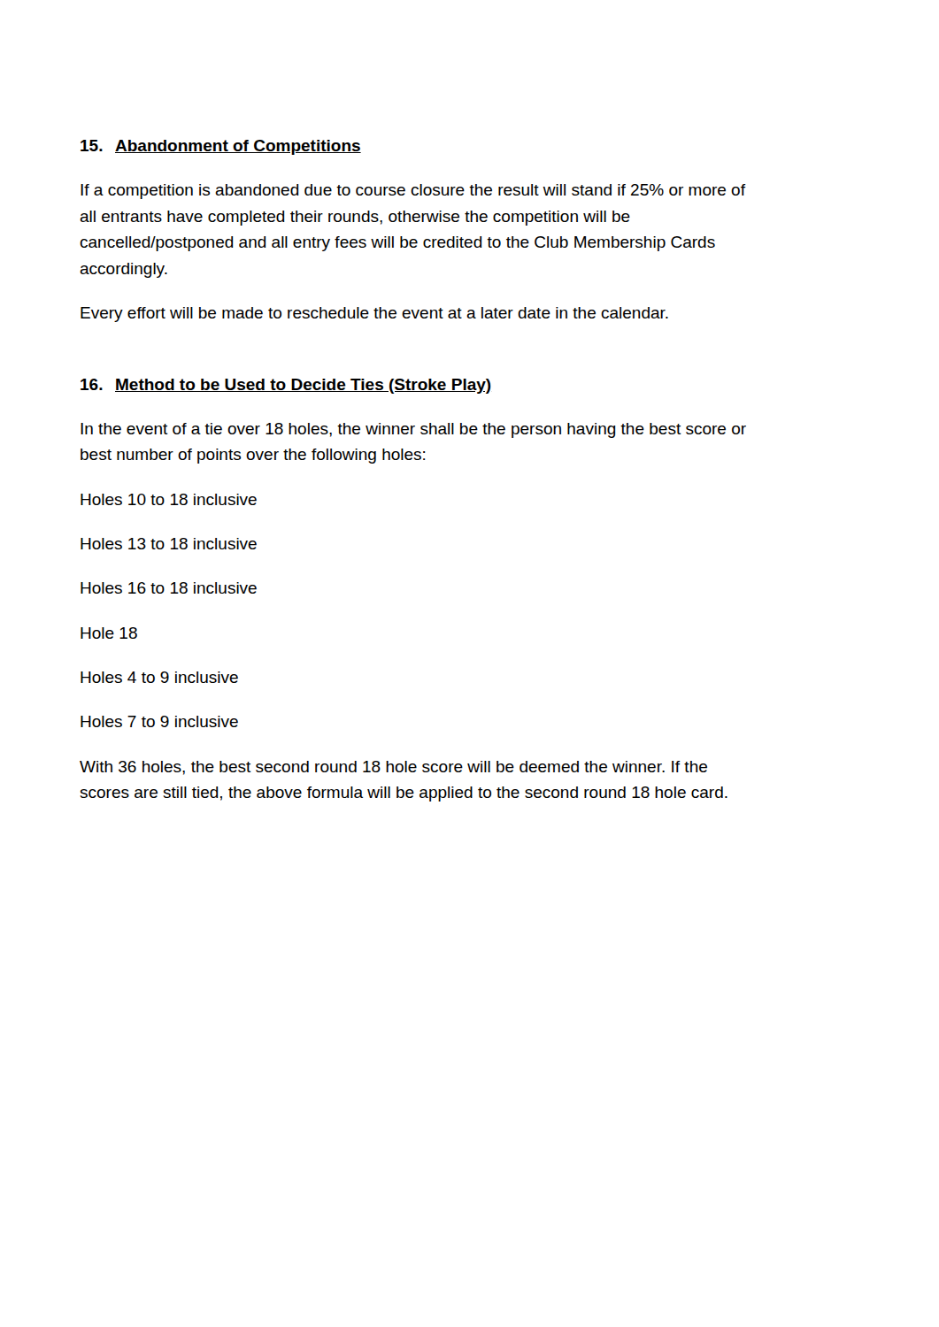15. Abandonment of Competitions
If a competition is abandoned due to course closure the result will stand if 25% or more of all entrants have completed their rounds, otherwise the competition will be cancelled/postponed and all entry fees will be credited to the Club Membership Cards accordingly.
Every effort will be made to reschedule the event at a later date in the calendar.
16. Method to be Used to Decide Ties (Stroke Play)
In the event of a tie over 18 holes, the winner shall be the person having the best score or best number of points over the following holes:
Holes 10 to 18 inclusive
Holes 13 to 18 inclusive
Holes 16 to 18 inclusive
Hole 18
Holes 4 to 9 inclusive
Holes 7 to 9 inclusive
With 36 holes, the best second round 18 hole score will be deemed the winner. If the scores are still tied, the above formula will be applied to the second round 18 hole card.